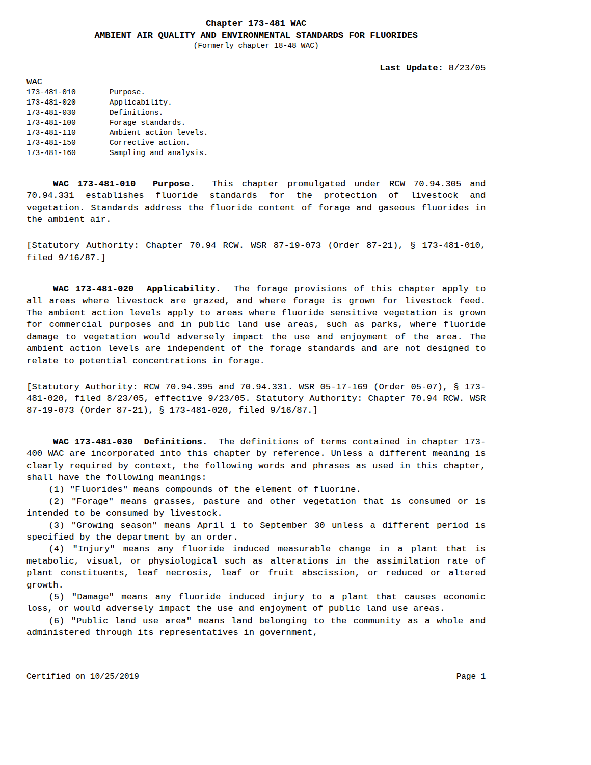Chapter 173-481 WAC
AMBIENT AIR QUALITY AND ENVIRONMENTAL STANDARDS FOR FLUORIDES
(Formerly chapter 18-48 WAC)
Last Update: 8/23/05
WAC
| 173-481-010 | Purpose. |
| 173-481-020 | Applicability. |
| 173-481-030 | Definitions. |
| 173-481-100 | Forage standards. |
| 173-481-110 | Ambient action levels. |
| 173-481-150 | Corrective action. |
| 173-481-160 | Sampling and analysis. |
WAC 173-481-010 Purpose. This chapter promulgated under RCW 70.94.305 and 70.94.331 establishes fluoride standards for the protection of livestock and vegetation. Standards address the fluoride content of forage and gaseous fluorides in the ambient air.
[Statutory Authority: Chapter 70.94 RCW. WSR 87-19-073 (Order 87-21), § 173-481-010, filed 9/16/87.]
WAC 173-481-020 Applicability. The forage provisions of this chapter apply to all areas where livestock are grazed, and where forage is grown for livestock feed. The ambient action levels apply to areas where fluoride sensitive vegetation is grown for commercial purposes and in public land use areas, such as parks, where fluoride damage to vegetation would adversely impact the use and enjoyment of the area. The ambient action levels are independent of the forage standards and are not designed to relate to potential concentrations in forage.
[Statutory Authority: RCW 70.94.395 and 70.94.331. WSR 05-17-169 (Order 05-07), § 173-481-020, filed 8/23/05, effective 9/23/05. Statutory Authority: Chapter 70.94 RCW. WSR 87-19-073 (Order 87-21), § 173-481-020, filed 9/16/87.]
WAC 173-481-030 Definitions. The definitions of terms contained in chapter 173-400 WAC are incorporated into this chapter by reference. Unless a different meaning is clearly required by context, the following words and phrases as used in this chapter, shall have the following meanings:
(1) "Fluorides" means compounds of the element of fluorine.
(2) "Forage" means grasses, pasture and other vegetation that is consumed or is intended to be consumed by livestock.
(3) "Growing season" means April 1 to September 30 unless a different period is specified by the department by an order.
(4) "Injury" means any fluoride induced measurable change in a plant that is metabolic, visual, or physiological such as alterations in the assimilation rate of plant constituents, leaf necrosis, leaf or fruit abscission, or reduced or altered growth.
(5) "Damage" means any fluoride induced injury to a plant that causes economic loss, or would adversely impact the use and enjoyment of public land use areas.
(6) "Public land use area" means land belonging to the community as a whole and administered through its representatives in government,
Certified on 10/25/2019 Page 1